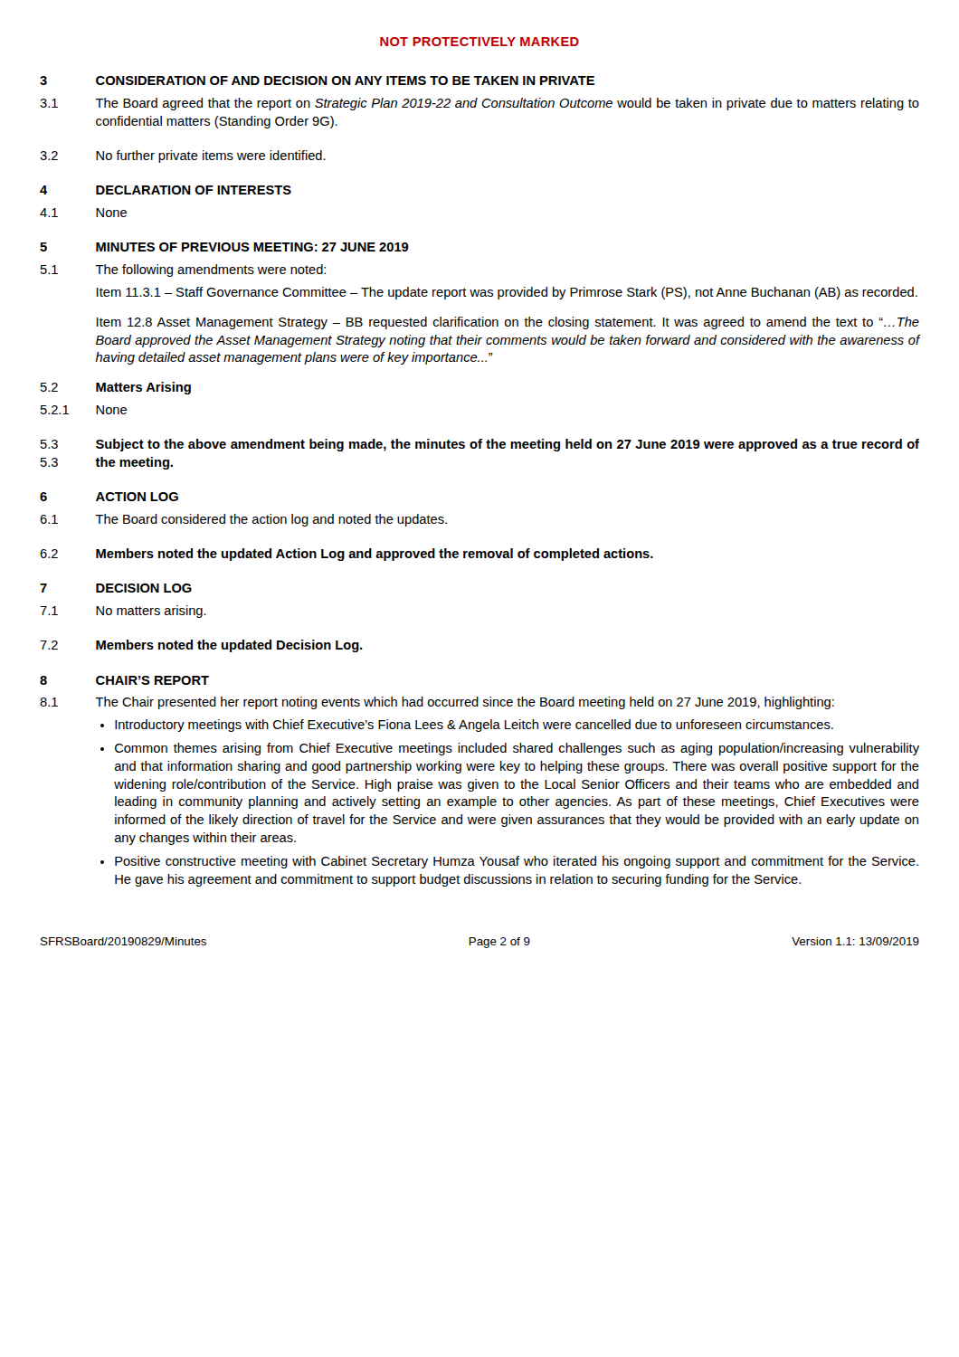NOT PROTECTIVELY MARKED
3
Consideration of and Decision on any Items to be Taken in Private
3.1
The Board agreed that the report on Strategic Plan 2019-22 and Consultation Outcome would be taken in private due to matters relating to confidential matters (Standing Order 9G).
3.2
No further private items were identified.
4
Declaration of Interests
4.1
None
5
Minutes of Previous Meeting: 27 June 2019
5.1
The following amendments were noted:
Item 11.3.1 – Staff Governance Committee – The update report was provided by Primrose Stark (PS), not Anne Buchanan (AB) as recorded.
Item 12.8 Asset Management Strategy – BB requested clarification on the closing statement. It was agreed to amend the text to “…The Board approved the Asset Management Strategy noting that their comments would be taken forward and considered with the awareness of having detailed asset management plans were of key importance...”
5.2
Matters Arising
5.2.1
None
5.3
5.3
Subject to the above amendment being made, the minutes of the meeting held on 27 June 2019 were approved as a true record of the meeting.
6
Action Log
6.1
The Board considered the action log and noted the updates.
6.2
Members noted the updated Action Log and approved the removal of completed actions.
7
Decision Log
7.1
No matters arising.
7.2
Members noted the updated Decision Log.
8
Chair’s Report
8.1
The Chair presented her report noting events which had occurred since the Board meeting held on 27 June 2019, highlighting:
Introductory meetings with Chief Executive’s Fiona Lees & Angela Leitch were cancelled due to unforeseen circumstances.
Common themes arising from Chief Executive meetings included shared challenges such as aging population/increasing vulnerability and that information sharing and good partnership working were key to helping these groups. There was overall positive support for the widening role/contribution of the Service. High praise was given to the Local Senior Officers and their teams who are embedded and leading in community planning and actively setting an example to other agencies. As part of these meetings, Chief Executives were informed of the likely direction of travel for the Service and were given assurances that they would be provided with an early update on any changes within their areas.
Positive constructive meeting with Cabinet Secretary Humza Yousaf who iterated his ongoing support and commitment for the Service. He gave his agreement and commitment to support budget discussions in relation to securing funding for the Service.
SFRSBoard/20190829/Minutes
Page 2 of 9
Version 1.1: 13/09/2019